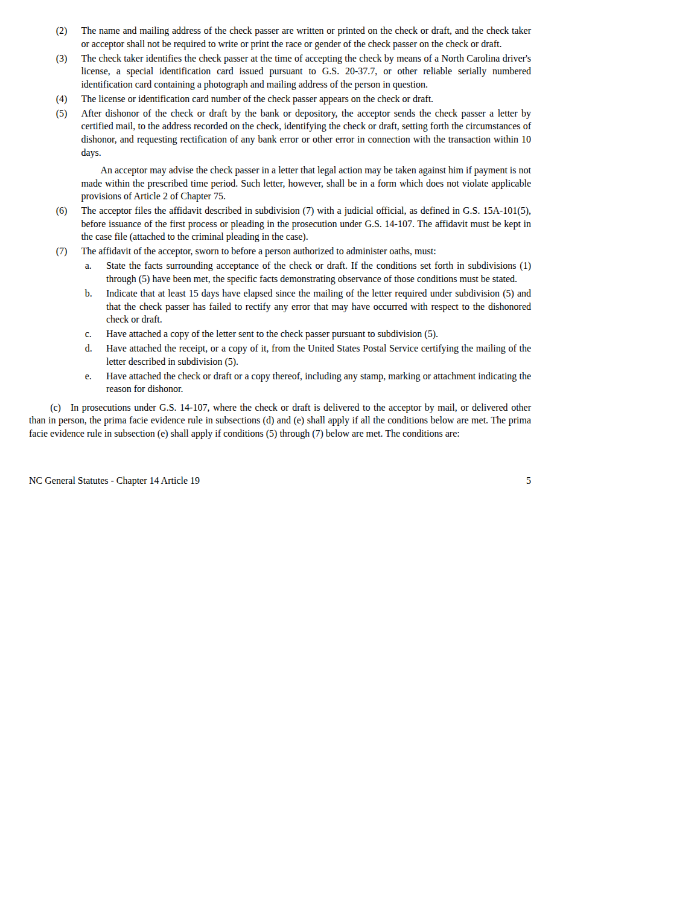(2) The name and mailing address of the check passer are written or printed on the check or draft, and the check taker or acceptor shall not be required to write or print the race or gender of the check passer on the check or draft.
(3) The check taker identifies the check passer at the time of accepting the check by means of a North Carolina driver's license, a special identification card issued pursuant to G.S. 20-37.7, or other reliable serially numbered identification card containing a photograph and mailing address of the person in question.
(4) The license or identification card number of the check passer appears on the check or draft.
(5) After dishonor of the check or draft by the bank or depository, the acceptor sends the check passer a letter by certified mail, to the address recorded on the check, identifying the check or draft, setting forth the circumstances of dishonor, and requesting rectification of any bank error or other error in connection with the transaction within 10 days.
An acceptor may advise the check passer in a letter that legal action may be taken against him if payment is not made within the prescribed time period. Such letter, however, shall be in a form which does not violate applicable provisions of Article 2 of Chapter 75.
(6) The acceptor files the affidavit described in subdivision (7) with a judicial official, as defined in G.S. 15A-101(5), before issuance of the first process or pleading in the prosecution under G.S. 14-107. The affidavit must be kept in the case file (attached to the criminal pleading in the case).
(7) The affidavit of the acceptor, sworn to before a person authorized to administer oaths, must:
a. State the facts surrounding acceptance of the check or draft. If the conditions set forth in subdivisions (1) through (5) have been met, the specific facts demonstrating observance of those conditions must be stated.
b. Indicate that at least 15 days have elapsed since the mailing of the letter required under subdivision (5) and that the check passer has failed to rectify any error that may have occurred with respect to the dishonored check or draft.
c. Have attached a copy of the letter sent to the check passer pursuant to subdivision (5).
d. Have attached the receipt, or a copy of it, from the United States Postal Service certifying the mailing of the letter described in subdivision (5).
e. Have attached the check or draft or a copy thereof, including any stamp, marking or attachment indicating the reason for dishonor.
(c) In prosecutions under G.S. 14-107, where the check or draft is delivered to the acceptor by mail, or delivered other than in person, the prima facie evidence rule in subsections (d) and (e) shall apply if all the conditions below are met. The prima facie evidence rule in subsection (e) shall apply if conditions (5) through (7) below are met. The conditions are:
NC General Statutes - Chapter 14 Article 19 5